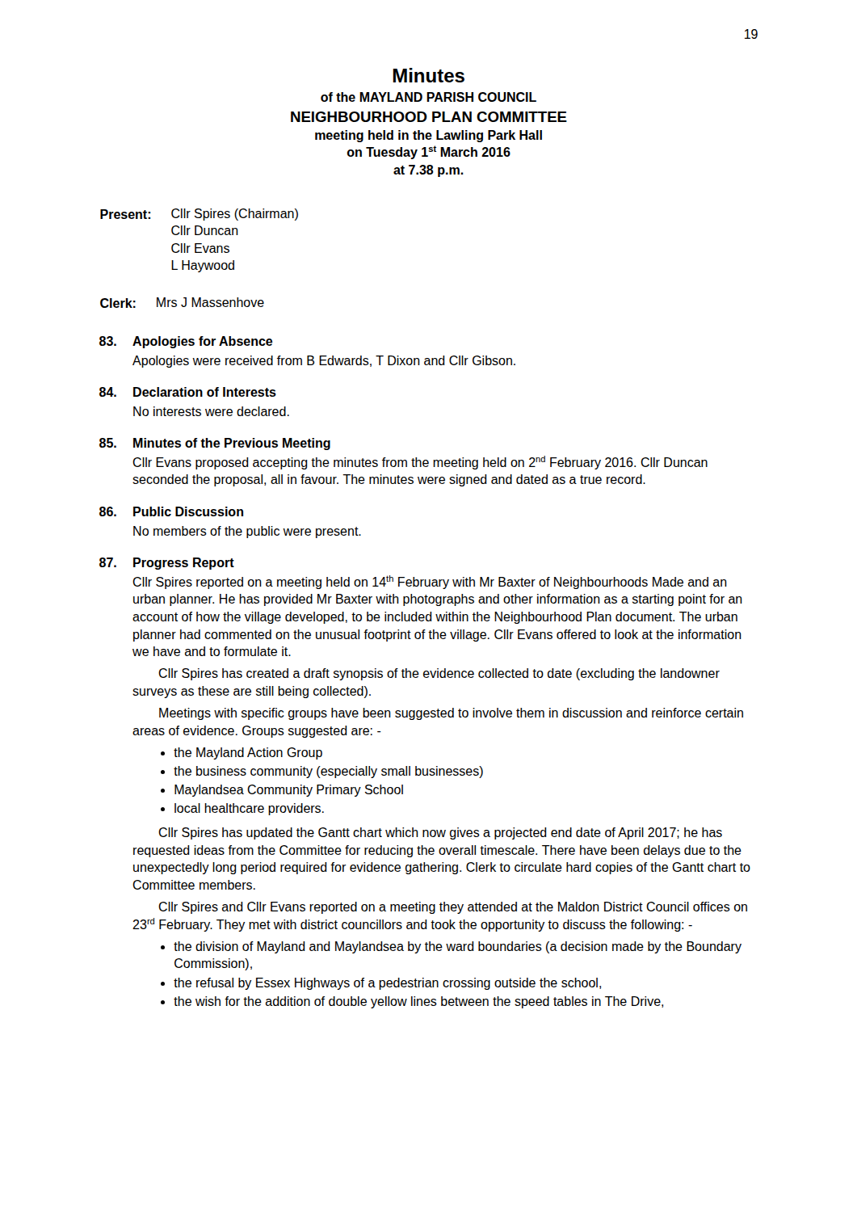19
Minutes
of the MAYLAND PARISH COUNCIL
NEIGHBOURHOOD PLAN COMMITTEE
meeting held in the Lawling Park Hall
on Tuesday 1st March 2016
at 7.38 p.m.
| Present: | Cllr Spires (Chairman) Cllr Duncan Cllr Evans L Haywood |
| Clerk: | Mrs J Massenhove |
83. Apologies for Absence
Apologies were received from B Edwards, T Dixon and Cllr Gibson.
84. Declaration of Interests
No interests were declared.
85. Minutes of the Previous Meeting
Cllr Evans proposed accepting the minutes from the meeting held on 2nd February 2016. Cllr Duncan seconded the proposal, all in favour. The minutes were signed and dated as a true record.
86. Public Discussion
No members of the public were present.
87. Progress Report
Cllr Spires reported on a meeting held on 14th February with Mr Baxter of Neighbourhoods Made and an urban planner. He has provided Mr Baxter with photographs and other information as a starting point for an account of how the village developed, to be included within the Neighbourhood Plan document. The urban planner had commented on the unusual footprint of the village. Cllr Evans offered to look at the information we have and to formulate it.
Cllr Spires has created a draft synopsis of the evidence collected to date (excluding the landowner surveys as these are still being collected).
Meetings with specific groups have been suggested to involve them in discussion and reinforce certain areas of evidence. Groups suggested are: -
the Mayland Action Group
the business community (especially small businesses)
Maylandsea Community Primary School
local healthcare providers.
Cllr Spires has updated the Gantt chart which now gives a projected end date of April 2017; he has requested ideas from the Committee for reducing the overall timescale. There have been delays due to the unexpectedly long period required for evidence gathering. Clerk to circulate hard copies of the Gantt chart to Committee members.
Cllr Spires and Cllr Evans reported on a meeting they attended at the Maldon District Council offices on 23rd February. They met with district councillors and took the opportunity to discuss the following: -
the division of Mayland and Maylandsea by the ward boundaries (a decision made by the Boundary Commission),
the refusal by Essex Highways of a pedestrian crossing outside the school,
the wish for the addition of double yellow lines between the speed tables in The Drive,